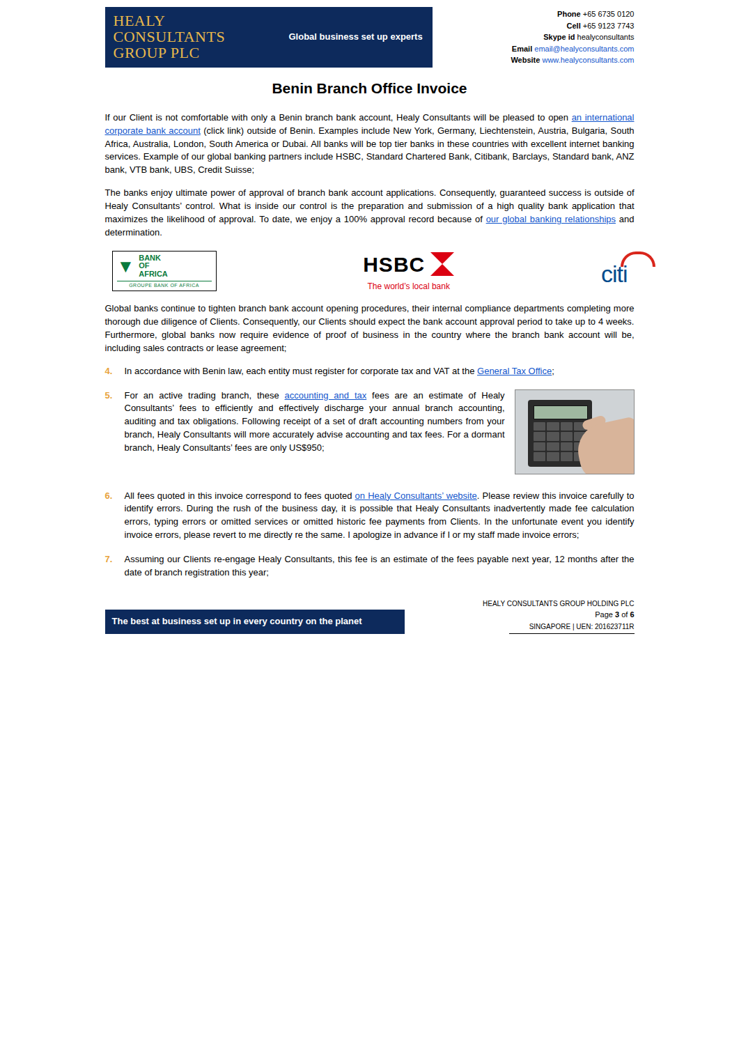HEALY
CONSULTANTS
GROUP PLC
Global business set up experts
Phone +65 6735 0120
Cell +65 9123 7743
Skype id healyconsultants
Email email@healyconsultants.com
Website www.healyconsultants.com
Benin Branch Office Invoice
If our Client is not comfortable with only a Benin branch bank account, Healy Consultants will be pleased to open an international corporate bank account (click link) outside of Benin. Examples include New York, Germany, Liechtenstein, Austria, Bulgaria, South Africa, Australia, London, South America or Dubai. All banks will be top tier banks in these countries with excellent internet banking services. Example of our global banking partners include HSBC, Standard Chartered Bank, Citibank, Barclays, Standard bank, ANZ bank, VTB bank, UBS, Credit Suisse;
The banks enjoy ultimate power of approval of branch bank account applications. Consequently, guaranteed success is outside of Healy Consultants’ control. What is inside our control is the preparation and submission of a high quality bank application that maximizes the likelihood of approval. To date, we enjoy a 100% approval record because of our global banking relationships and determination.
▼
BANK
OF
AFRICA
GROUPE BANK OF AFRICA
HSBC
The world’s local bank
citi
Global banks continue to tighten branch bank account opening procedures, their internal compliance departments completing more thorough due diligence of Clients. Consequently, our Clients should expect the bank account approval period to take up to 4 weeks. Furthermore, global banks now require evidence of proof of business in the country where the branch bank account will be, including sales contracts or lease agreement;
4.
In accordance with Benin law, each entity must register for corporate tax and VAT at the General Tax Office;
5.
For an active trading branch, these accounting and tax fees are an estimate of Healy Consultants’ fees to efficiently and effectively discharge your annual branch accounting, auditing and tax obligations. Following receipt of a set of draft accounting numbers from your branch, Healy Consultants will more accurately advise accounting and tax fees. For a dormant branch, Healy Consultants’ fees are only US$950;
6.
All fees quoted in this invoice correspond to fees quoted on Healy Consultants’ website. Please review this invoice carefully to identify errors. During the rush of the business day, it is possible that Healy Consultants inadvertently made fee calculation errors, typing errors or omitted services or omitted historic fee payments from Clients. In the unfortunate event you identify invoice errors, please revert to me directly re the same. I apologize in advance if I or my staff made invoice errors;
7.
Assuming our Clients re-engage Healy Consultants, this fee is an estimate of the fees payable next year, 12 months after the date of branch registration this year;
The best at business set up in every country on the planet
HEALY CONSULTANTS GROUP HOLDING PLC
Page 3 of 6
SINGAPORE | UEN: 201623711R